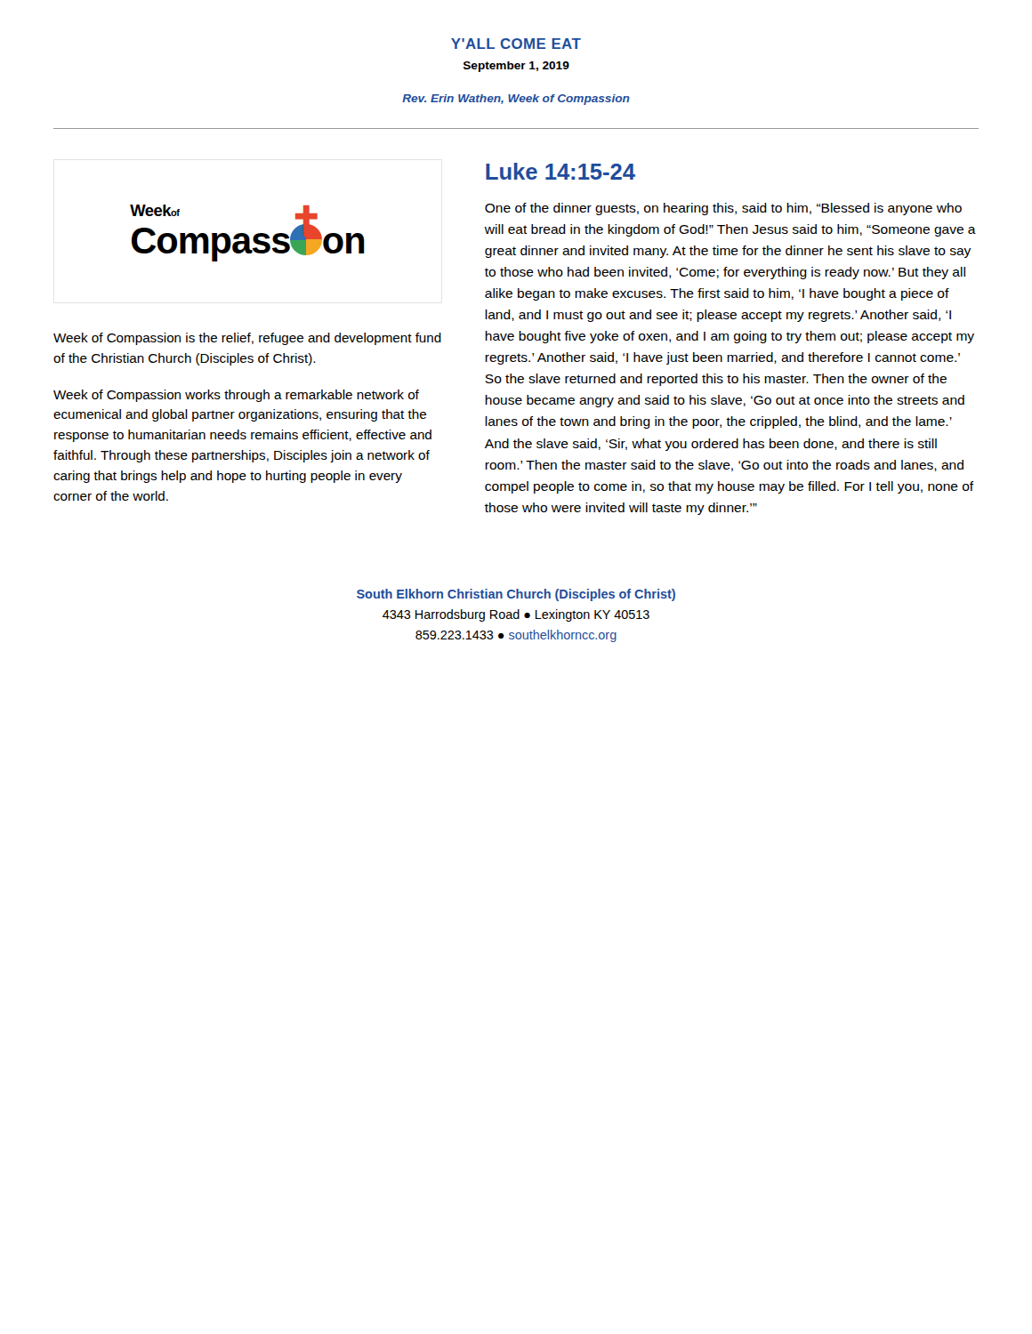Y'ALL COME EAT
September 1, 2019
Rev. Erin Wathen, Week of Compassion
Weekof
Compass✝on
Week of Compassion is the relief, refugee and development fund of the Christian Church (Disciples of Christ).
Week of Compassion works through a remarkable network of ecumenical and global partner organizations, ensuring that the response to humanitarian needs remains efficient, effective and faithful. Through these partnerships, Disciples join a network of caring that brings help and hope to hurting people in every corner of the world.
Luke 14:15-24
One of the dinner guests, on hearing this, said to him, “Blessed is anyone who will eat bread in the kingdom of God!” Then Jesus said to him, “Someone gave a great dinner and invited many. At the time for the dinner he sent his slave to say to those who had been invited, ‘Come; for everything is ready now.’ But they all alike began to make excuses. The first said to him, ‘I have bought a piece of land, and I must go out and see it; please accept my regrets.’ Another said, ‘I have bought five yoke of oxen, and I am going to try them out; please accept my regrets.’ Another said, ‘I have just been married, and therefore I cannot come.’ So the slave returned and reported this to his master. Then the owner of the house became angry and said to his slave, ‘Go out at once into the streets and lanes of the town and bring in the poor, the crippled, the blind, and the lame.’ And the slave said, ‘Sir, what you ordered has been done, and there is still room.’ Then the master said to the slave, ‘Go out into the roads and lanes, and compel people to come in, so that my house may be filled. For I tell you, none of those who were invited will taste my dinner.’”
South Elkhorn Christian Church (Disciples of Christ)
4343 Harrodsburg Road ● Lexington KY 40513
859.223.1433 ● southelkhorncc.org